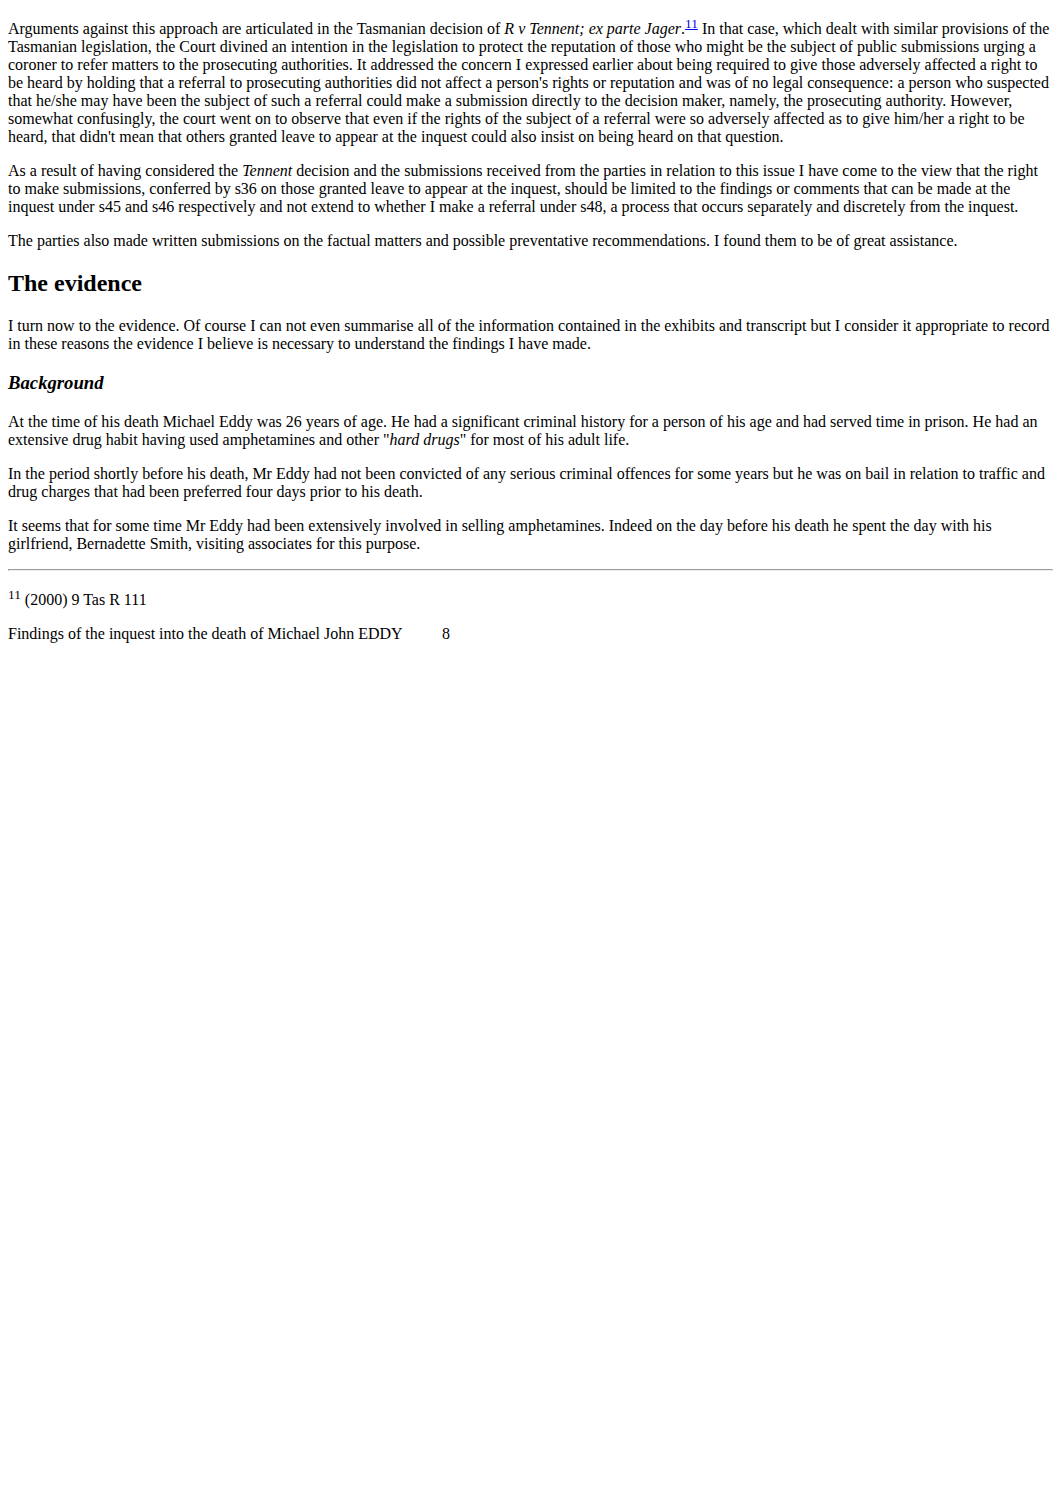Arguments against this approach are articulated in the Tasmanian decision of R v Tennent; ex parte Jager.11 In that case, which dealt with similar provisions of the Tasmanian legislation, the Court divined an intention in the legislation to protect the reputation of those who might be the subject of public submissions urging a coroner to refer matters to the prosecuting authorities. It addressed the concern I expressed earlier about being required to give those adversely affected a right to be heard by holding that a referral to prosecuting authorities did not affect a person's rights or reputation and was of no legal consequence: a person who suspected that he/she may have been the subject of such a referral could make a submission directly to the decision maker, namely, the prosecuting authority. However, somewhat confusingly, the court went on to observe that even if the rights of the subject of a referral were so adversely affected as to give him/her a right to be heard, that didn't mean that others granted leave to appear at the inquest could also insist on being heard on that question.
As a result of having considered the Tennent decision and the submissions received from the parties in relation to this issue I have come to the view that the right to make submissions, conferred by s36 on those granted leave to appear at the inquest, should be limited to the findings or comments that can be made at the inquest under s45 and s46 respectively and not extend to whether I make a referral under s48, a process that occurs separately and discretely from the inquest.
The parties also made written submissions on the factual matters and possible preventative recommendations. I found them to be of great assistance.
The evidence
I turn now to the evidence. Of course I can not even summarise all of the information contained in the exhibits and transcript but I consider it appropriate to record in these reasons the evidence I believe is necessary to understand the findings I have made.
Background
At the time of his death Michael Eddy was 26 years of age. He had a significant criminal history for a person of his age and had served time in prison. He had an extensive drug habit having used amphetamines and other "hard drugs" for most of his adult life.
In the period shortly before his death, Mr Eddy had not been convicted of any serious criminal offences for some years but he was on bail in relation to traffic and drug charges that had been preferred four days prior to his death.
It seems that for some time Mr Eddy had been extensively involved in selling amphetamines. Indeed on the day before his death he spent the day with his girlfriend, Bernadette Smith, visiting associates for this purpose.
11 (2000) 9 Tas R 111
Findings of the inquest into the death of Michael John EDDY 8